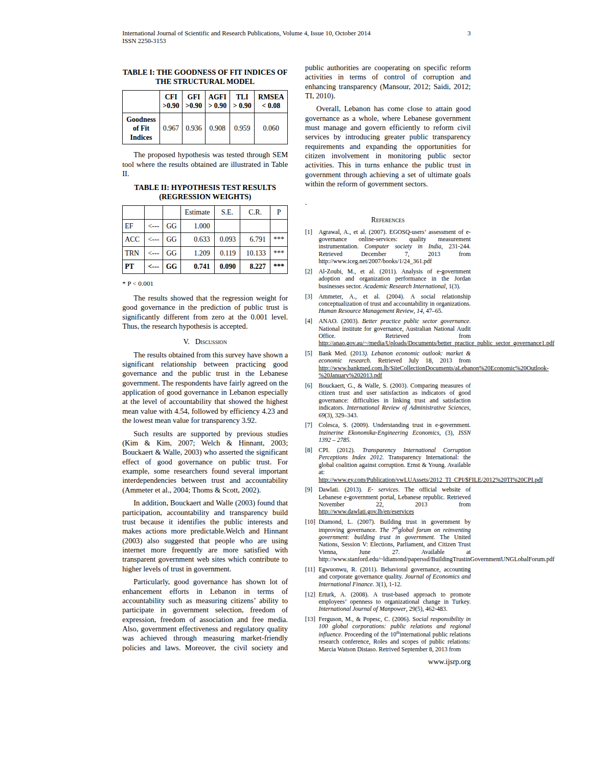International Journal of Scientific and Research Publications, Volume 4, Issue 10, October 2014 ISSN 2250-3153 3
Table I: The Goodness of Fit Indices of the Structural Model
| | CFI >0.90 | GFI >0.90 | AGFI > 0.90 | TLI > 0.90 | RMSEA < 0.08 |
| --- | --- | --- | --- | --- | --- |
| Goodness of Fit Indices | 0.967 | 0.936 | 0.908 | 0.959 | 0.060 |
The proposed hypothesis was tested through SEM tool where the results obtained are illustrated in Table II.
Table II: Hypothesis Test Results (Regression Weights)
| | | | Estimate | S.E. | C.R. | P |
| EF | <--- | GG | 1.000 | | | |
| ACC | <--- | GG | 0.633 | 0.093 | 6.791 | *** |
| TRN | <--- | GG | 1.209 | 0.119 | 10.133 | *** |
| PT | <--- | GG | 0.741 | 0.090 | 8.227 | *** |
* P < 0.001
The results showed that the regression weight for good governance in the prediction of public trust is significantly different from zero at the 0.001 level. Thus, the research hypothesis is accepted.
V. Discussion
The results obtained from this survey have shown a significant relationship between practicing good governance and the public trust in the Lebanese government. The respondents have fairly agreed on the application of good governance in Lebanon especially at the level of accountability that showed the highest mean value with 4.54, followed by efficiency 4.23 and the lowest mean value for transparency 3.92.
Such results are supported by previous studies (Kim & Kim, 2007; Welch & Hinnant, 2003; Bouckaert & Walle, 2003) who asserted the significant effect of good governance on public trust. For example, some researchers found several important interdependencies between trust and accountability (Ammeter et al., 2004; Thoms & Scott, 2002).
In addition, Bouckaert and Walle (2003) found that participation, accountability and transparency build trust because it identifies the public interests and makes actions more predictable.Welch and Hinnant (2003) also suggested that people who are using internet more frequently are more satisfied with transparent government web sites which contribute to higher levels of trust in government.
Particularly, good governance has shown lot of enhancement efforts in Lebanon in terms of accountability such as measuring citizens’ ability to participate in government selection, freedom of expression, freedom of association and free media. Also, government effectiveness and regulatory quality was achieved through measuring market-friendly policies and laws. Moreover, the civil society and public authorities are cooperating on specific reform activities in terms of control of corruption and enhancing transparency (Mansour, 2012; Saidi, 2012; TI, 2010).
Overall, Lebanon has come close to attain good governance as a whole, where Lebanese government must manage and govern efficiently to reform civil services by introducing greater public transparency requirements and expanding the opportunities for citizen involvement in monitoring public sector activities. This in turns enhance the public trust in government through achieving a set of ultimate goals within the reform of government sectors.
.
References
Agrawal, A., et al. (2007). EGOSQ-users’ assessment of e-governance online-services: quality measurement instrumentation. Computer society in India, 231-244. Retrieved December 7, 2013 from http://www.iceg.net/2007/books/1/24_361.pdf
Al-Zoubi, M., et al. (2011). Analysis of e-government adoption and organization performance in the Jordan businesses sector. Academic Research International, 1(3).
Ammeter, A., et al. (2004). A social relationship conceptualization of trust and accountability in organizations. Human Resource Management Review, 14, 47–65.
ANAO. (2003). Better practice public sector governance. National institute for governance, Australian National Audit Office. Retrieved from http://anao.gov.au/~/media/Uploads/Documents/better_practice_public_sector_governance1.pdf
Bank Med. (2013). Lebanon economic outlook: market & economic research. Retrieved July 18, 2013 from http://www.bankmed.com.lb/SiteCollectionDocuments/aLebanon%20Economic%20Outlook-%20January%202013.pdf
Bouckaert, G., & Walle, S. (2003). Comparing measures of citizen trust and user satisfaction as indicators of good governance: difficulties in linking trust and satisfaction indicators. International Review of Administrative Sciences, 69(3), 329–343.
Colesca, S. (2009). Understanding trust in e-government. Inzinerine Ekonomika-Engineering Economics, (3), ISSN 1392 – 2785.
CPI. (2012). Transparency International Corruption Perceptions Index 2012. Transparency International: the global coalition against corruption. Ernst & Young. Available at: http://www.ey.com/Publication/vwLUAssets/2012_TI_CPI/$FILE/2012%20TI%20CPI.pdf
Dawlati. (2013). E- services. The official website of Lebanese e-government portal, Lebanese republic. Retrieved November 22, 2013 from http://www.dawlati.gov.lb/en/eservices
Diamond, L. (2007). Building trust in government by improving governance. The 7thglobal forum on reinventing government: building trust in government. The United Nations, Session V: Elections, Parliament, and Citizen Trust Vienna, June 27. Available at http://www.stanford.edu/~ldiamond/paperssd/BuildingTrustinGovernmentUNGLobalForum.pdf
Egwuonwu, R. (2011). Behavioral governance, accounting and corporate governance quality. Journal of Economics and International Finance. 3(1), 1-12.
Erturk, A. (2008). A trust-based approach to promote employees’ openness to organizational change in Turkey. International Journal of Manpower, 29(5), 462-483.
Ferguson, M., & Popesc, C. (2006). Social responsibility in 100 global corporations: public relations and regional influence. Proceeding of the 10thinternational public relations research conference, Roles and scopes of public relations: Marcia Watson Distaso. Retrived September 8, 2013 from
www.ijsrp.org